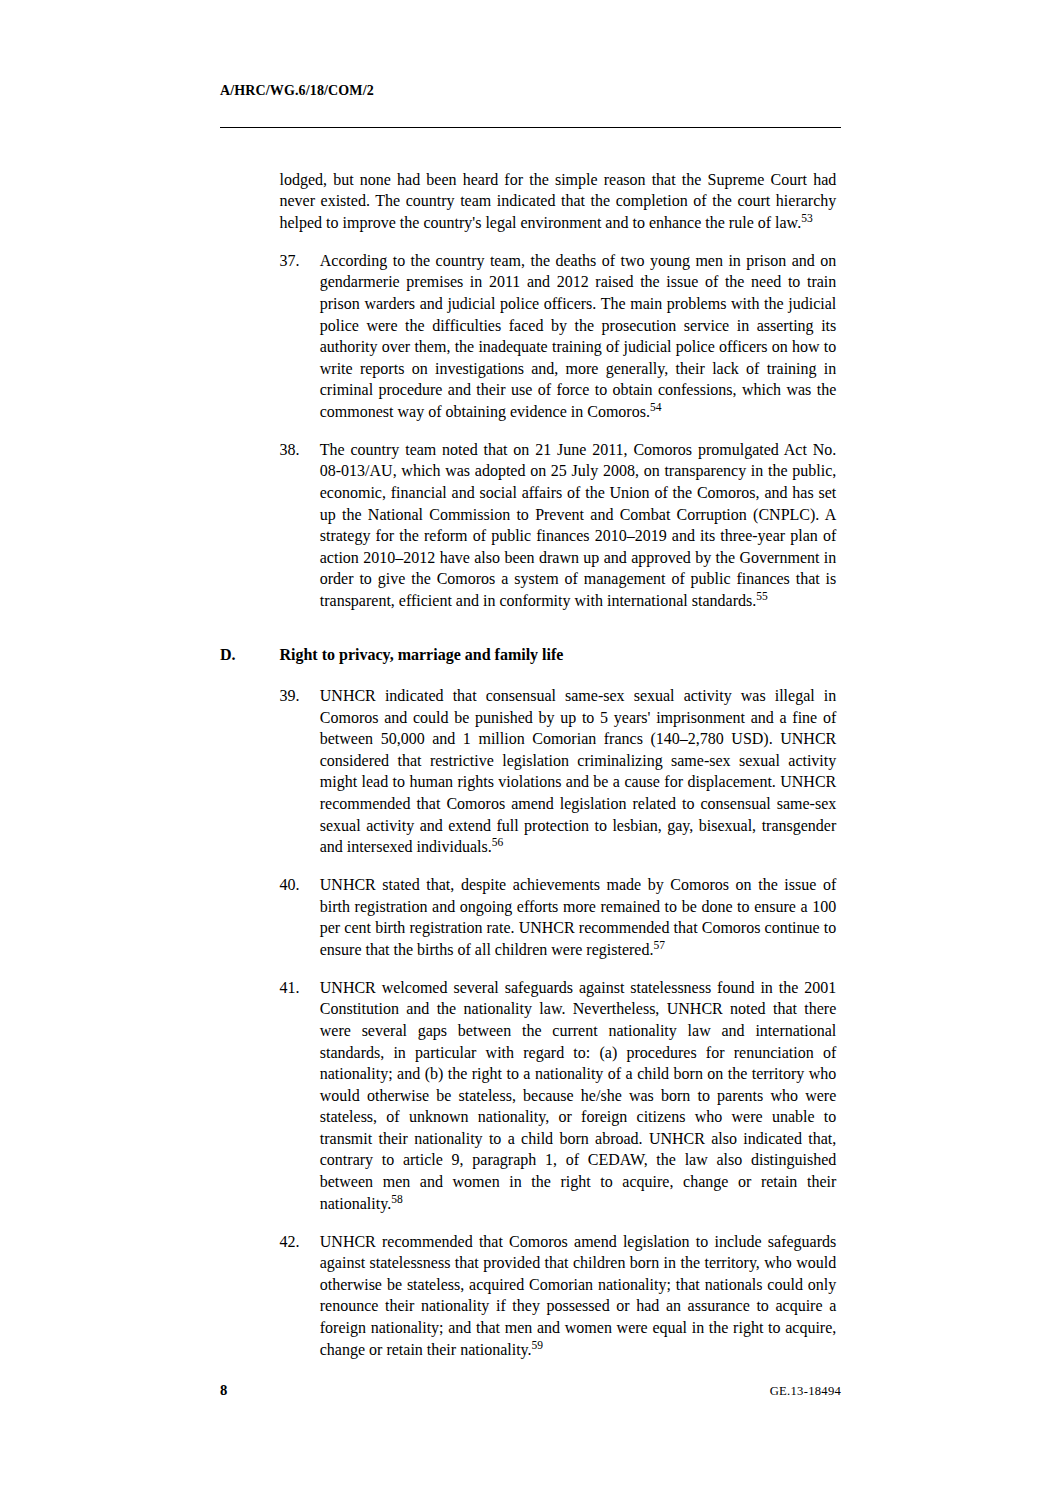A/HRC/WG.6/18/COM/2
lodged, but none had been heard for the simple reason that the Supreme Court had never existed. The country team indicated that the completion of the court hierarchy helped to improve the country's legal environment and to enhance the rule of law.53
37. According to the country team, the deaths of two young men in prison and on gendarmerie premises in 2011 and 2012 raised the issue of the need to train prison warders and judicial police officers. The main problems with the judicial police were the difficulties faced by the prosecution service in asserting its authority over them, the inadequate training of judicial police officers on how to write reports on investigations and, more generally, their lack of training in criminal procedure and their use of force to obtain confessions, which was the commonest way of obtaining evidence in Comoros.54
38. The country team noted that on 21 June 2011, Comoros promulgated Act No. 08-013/AU, which was adopted on 25 July 2008, on transparency in the public, economic, financial and social affairs of the Union of the Comoros, and has set up the National Commission to Prevent and Combat Corruption (CNPLC). A strategy for the reform of public finances 2010–2019 and its three-year plan of action 2010–2012 have also been drawn up and approved by the Government in order to give the Comoros a system of management of public finances that is transparent, efficient and in conformity with international standards.55
D. Right to privacy, marriage and family life
39. UNHCR indicated that consensual same-sex sexual activity was illegal in Comoros and could be punished by up to 5 years' imprisonment and a fine of between 50,000 and 1 million Comorian francs (140–2,780 USD). UNHCR considered that restrictive legislation criminalizing same-sex sexual activity might lead to human rights violations and be a cause for displacement. UNHCR recommended that Comoros amend legislation related to consensual same-sex sexual activity and extend full protection to lesbian, gay, bisexual, transgender and intersexed individuals.56
40. UNHCR stated that, despite achievements made by Comoros on the issue of birth registration and ongoing efforts more remained to be done to ensure a 100 per cent birth registration rate. UNHCR recommended that Comoros continue to ensure that the births of all children were registered.57
41. UNHCR welcomed several safeguards against statelessness found in the 2001 Constitution and the nationality law. Nevertheless, UNHCR noted that there were several gaps between the current nationality law and international standards, in particular with regard to: (a) procedures for renunciation of nationality; and (b) the right to a nationality of a child born on the territory who would otherwise be stateless, because he/she was born to parents who were stateless, of unknown nationality, or foreign citizens who were unable to transmit their nationality to a child born abroad. UNHCR also indicated that, contrary to article 9, paragraph 1, of CEDAW, the law also distinguished between men and women in the right to acquire, change or retain their nationality.58
42. UNHCR recommended that Comoros amend legislation to include safeguards against statelessness that provided that children born in the territory, who would otherwise be stateless, acquired Comorian nationality; that nationals could only renounce their nationality if they possessed or had an assurance to acquire a foreign nationality; and that men and women were equal in the right to acquire, change or retain their nationality.59
8
GE.13-18494